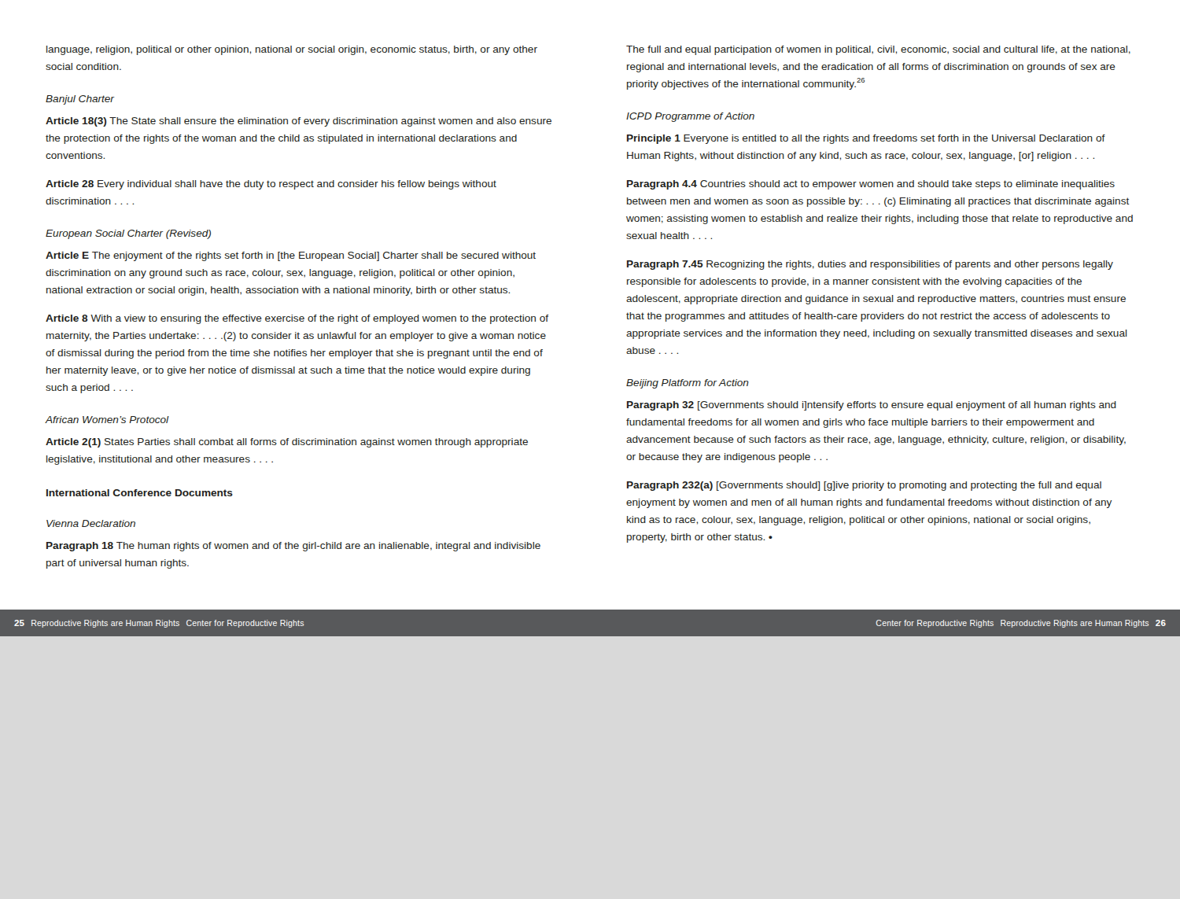language, religion, political or other opinion, national or social origin, economic status, birth, or any other social condition.
Banjul Charter
Article 18(3) The State shall ensure the elimination of every discrimination against women and also ensure the protection of the rights of the woman and the child as stipulated in international declarations and conventions.
Article 28 Every individual shall have the duty to respect and consider his fellow beings without discrimination . . . .
European Social Charter (Revised)
Article E The enjoyment of the rights set forth in [the European Social] Charter shall be secured without discrimination on any ground such as race, colour, sex, language, religion, political or other opinion, national extraction or social origin, health, association with a national minority, birth or other status.
Article 8 With a view to ensuring the effective exercise of the right of employed women to the protection of maternity, the Parties undertake: . . . .(2) to consider it as unlawful for an employer to give a woman notice of dismissal during the period from the time she notifies her employer that she is pregnant until the end of her maternity leave, or to give her notice of dismissal at such a time that the notice would expire during such a period . . . .
African Women’s Protocol
Article 2(1) States Parties shall combat all forms of discrimination against women through appropriate legislative, institutional and other measures . . . .
International Conference Documents
Vienna Declaration
Paragraph 18 The human rights of women and of the girl-child are an inalienable, integral and indivisible part of universal human rights.
The full and equal participation of women in political, civil, economic, social and cultural life, at the national, regional and international levels, and the eradication of all forms of discrimination on grounds of sex are priority objectives of the international community.26
ICPD Programme of Action
Principle 1 Everyone is entitled to all the rights and freedoms set forth in the Universal Declaration of Human Rights, without distinction of any kind, such as race, colour, sex, language, [or] religion . . . .
Paragraph 4.4 Countries should act to empower women and should take steps to eliminate inequalities between men and women as soon as possible by: . . . (c) Eliminating all practices that discriminate against women; assisting women to establish and realize their rights, including those that relate to reproductive and sexual health . . . .
Paragraph 7.45 Recognizing the rights, duties and responsibilities of parents and other persons legally responsible for adolescents to provide, in a manner consistent with the evolving capacities of the adolescent, appropriate direction and guidance in sexual and reproductive matters, countries must ensure that the programmes and attitudes of health-care providers do not restrict the access of adolescents to appropriate services and the information they need, including on sexually transmitted diseases and sexual abuse . . . .
Beijing Platform for Action
Paragraph 32 [Governments should i]ntensify efforts to ensure equal enjoyment of all human rights and fundamental freedoms for all women and girls who face multiple barriers to their empowerment and advancement because of such factors as their race, age, language, ethnicity, culture, religion, or disability, or because they are indigenous people . . .
Paragraph 232(a) [Governments should] [g]ive priority to promoting and protecting the full and equal enjoyment by women and men of all human rights and fundamental freedoms without distinction of any kind as to race, colour, sex, language, religion, political or other opinions, national or social origins, property, birth or other status. •
25 Reproductive Rights are Human Rights Center for Reproductive Rights
Center for Reproductive Rights Reproductive Rights are Human Rights 26